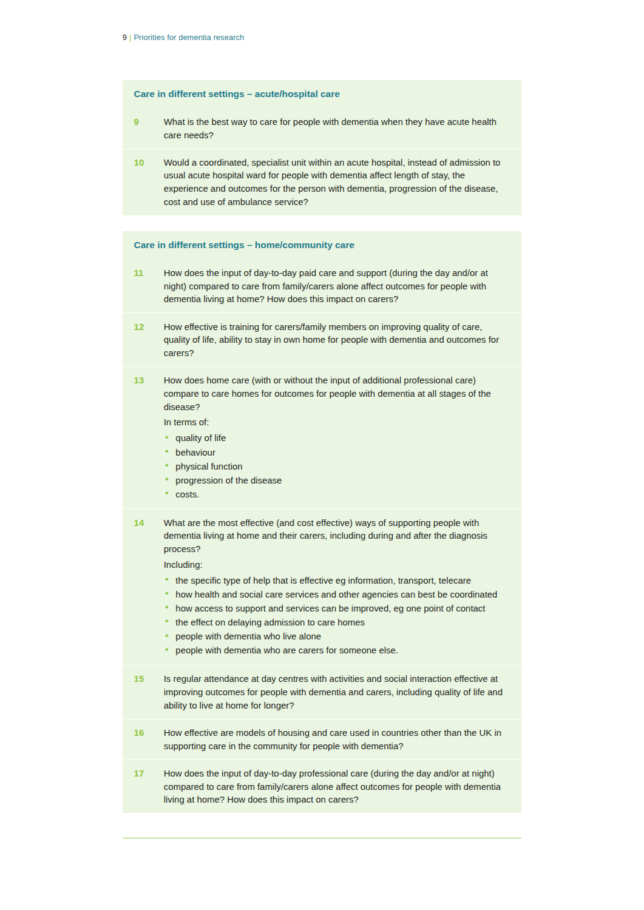9|Priorities for dementia research
Care in different settings – acute/hospital care
| 9 | What is the best way to care for people with dementia when they have acute health care needs? |
| 10 | Would a coordinated, specialist unit within an acute hospital, instead of admission to usual acute hospital ward for people with dementia affect length of stay, the experience and outcomes for the person with dementia, progression of the disease, cost and use of ambulance service? |
Care in different settings – home/community care
| 11 | How does the input of day-to-day paid care and support (during the day and/or at night) compared to care from family/carers alone affect outcomes for people with dementia living at home? How does this impact on carers? |
| 12 | How effective is training for carers/family members on improving quality of care, quality of life, ability to stay in own home for people with dementia and outcomes for carers? |
| 13 | How does home care (with or without the input of additional professional care) compare to care homes for outcomes for people with dementia at all stages of the disease? In terms of: quality of life behaviour physical function progression of the disease costs. |
| 14 | What are the most effective (and cost effective) ways of supporting people with dementia living at home and their carers, including during and after the diagnosis process? Including: the specific type of help that is effective eg information, transport, telecare how health and social care services and other agencies can best be coordinated how access to support and services can be improved, eg one point of contact the effect on delaying admission to care homes people with dementia who live alone people with dementia who are carers for someone else. |
| 15 | Is regular attendance at day centres with activities and social interaction effective at improving outcomes for people with dementia and carers, including quality of life and ability to live at home for longer? |
| 16 | How effective are models of housing and care used in countries other than the UK in supporting care in the community for people with dementia? |
| 17 | How does the input of day-to-day professional care (during the day and/or at night) compared to care from family/carers alone affect outcomes for people with dementia living at home? How does this impact on carers? |